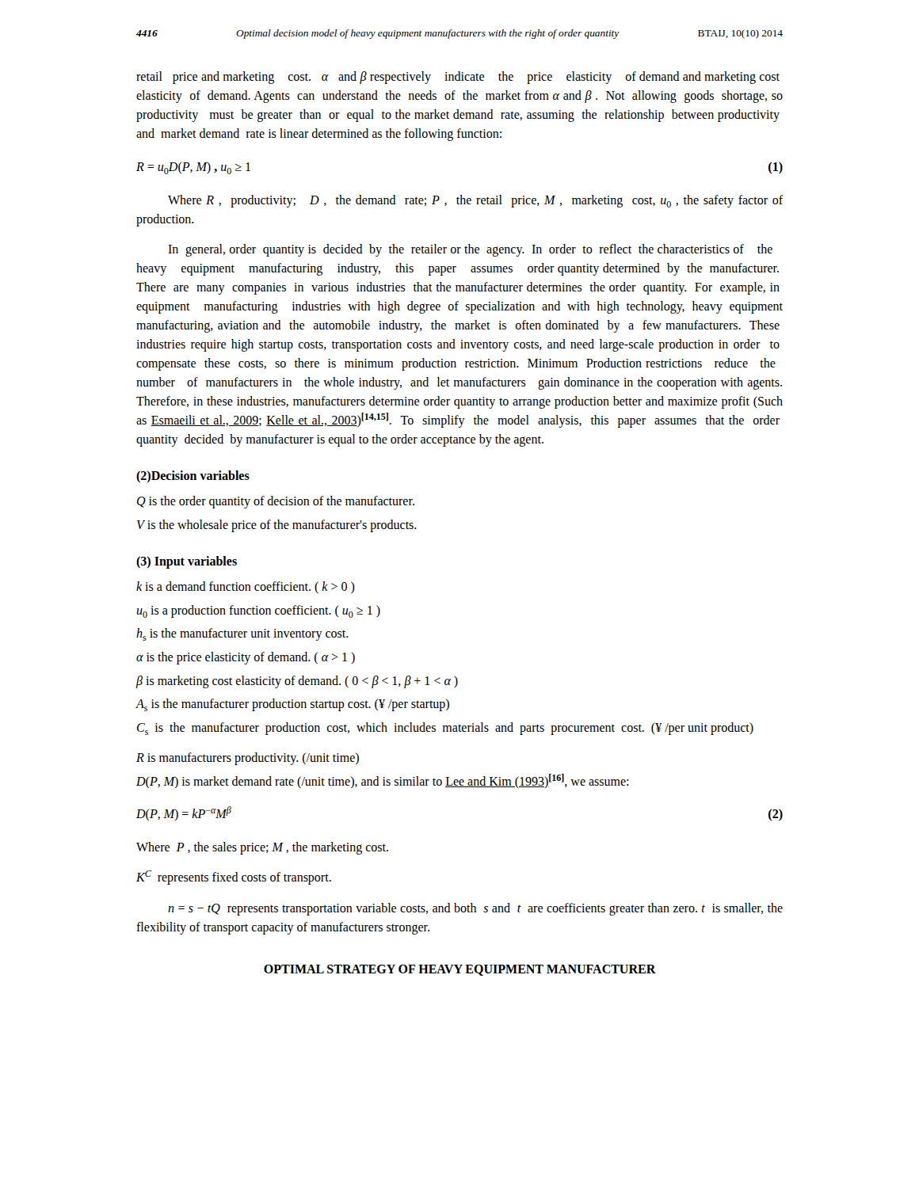4416 Optimal decision model of heavy equipment manufacturers with the right of order quantity BTAIJ, 10(10) 2014
retail price and marketing cost. α and β respectively indicate the price elasticity of demand and marketing cost elasticity of demand. Agents can understand the needs of the market from α and β . Not allowing goods shortage, so productivity must be greater than or equal to the market demand rate, assuming the relationship between productivity and market demand rate is linear determined as the following function:
R = u 0 D(P, M) , u 0 ≥ 1 (1)
Where R , productivity; D , the demand rate; P , the retail price, M , marketing cost, u 0 , the safety factor of production.
In general, order quantity is decided by the retailer or the agency. In order to reflect the characteristics of the heavy equipment manufacturing industry, this paper assumes order quantity determined by the manufacturer. There are many companies in various industries that the manufacturer determines the order quantity. For example, in equipment manufacturing industries with high degree of specialization and with high technology, heavy equipment manufacturing, aviation and the automobile industry, the market is often dominated by a few manufacturers. These industries require high startup costs, transportation costs and inventory costs, and need large-scale production in order to compensate these costs, so there is minimum production restriction. Minimum Production restrictions reduce the number of manufacturers in the whole industry, and let manufacturers gain dominance in the cooperation with agents. Therefore, in these industries, manufacturers determine order quantity to arrange production better and maximize profit (Such as Esmaeili et al., 2009; Kelle et al., 2003)[14,15]. To simplify the model analysis, this paper assumes that the order quantity decided by manufacturer is equal to the order acceptance by the agent.
(2)Decision variables
Q is the order quantity of decision of the manufacturer.
V is the wholesale price of the manufacturer's products.
(3) Input variables
k is a demand function coefficient. ( k > 0 )
u 0 is a production function coefficient. ( u 0 ≥ 1 )
hs is the manufacturer unit inventory cost.
α is the price elasticity of demand. ( α > 1 )
β is marketing cost elasticity of demand. ( 0 < β < 1, β + 1 < α )
As is the manufacturer production startup cost. (¥ /per startup)
Cs is the manufacturer production cost, which includes materials and parts procurement cost. (¥ /per unit product)
R is manufacturers productivity. (/unit time)
D(P, M) is market demand rate (/unit time), and is similar to Lee and Kim (1993)[16], we assume:
D(P, M) = kP−αMβ (2)
Where P , the sales price; M , the marketing cost.
KC represents fixed costs of transport.
n = s − tQ represents transportation variable costs, and both s and t are coefficients greater than zero. t is smaller, the flexibility of transport capacity of manufacturers stronger.
Optimal strategy of heavy equipment manufacturer